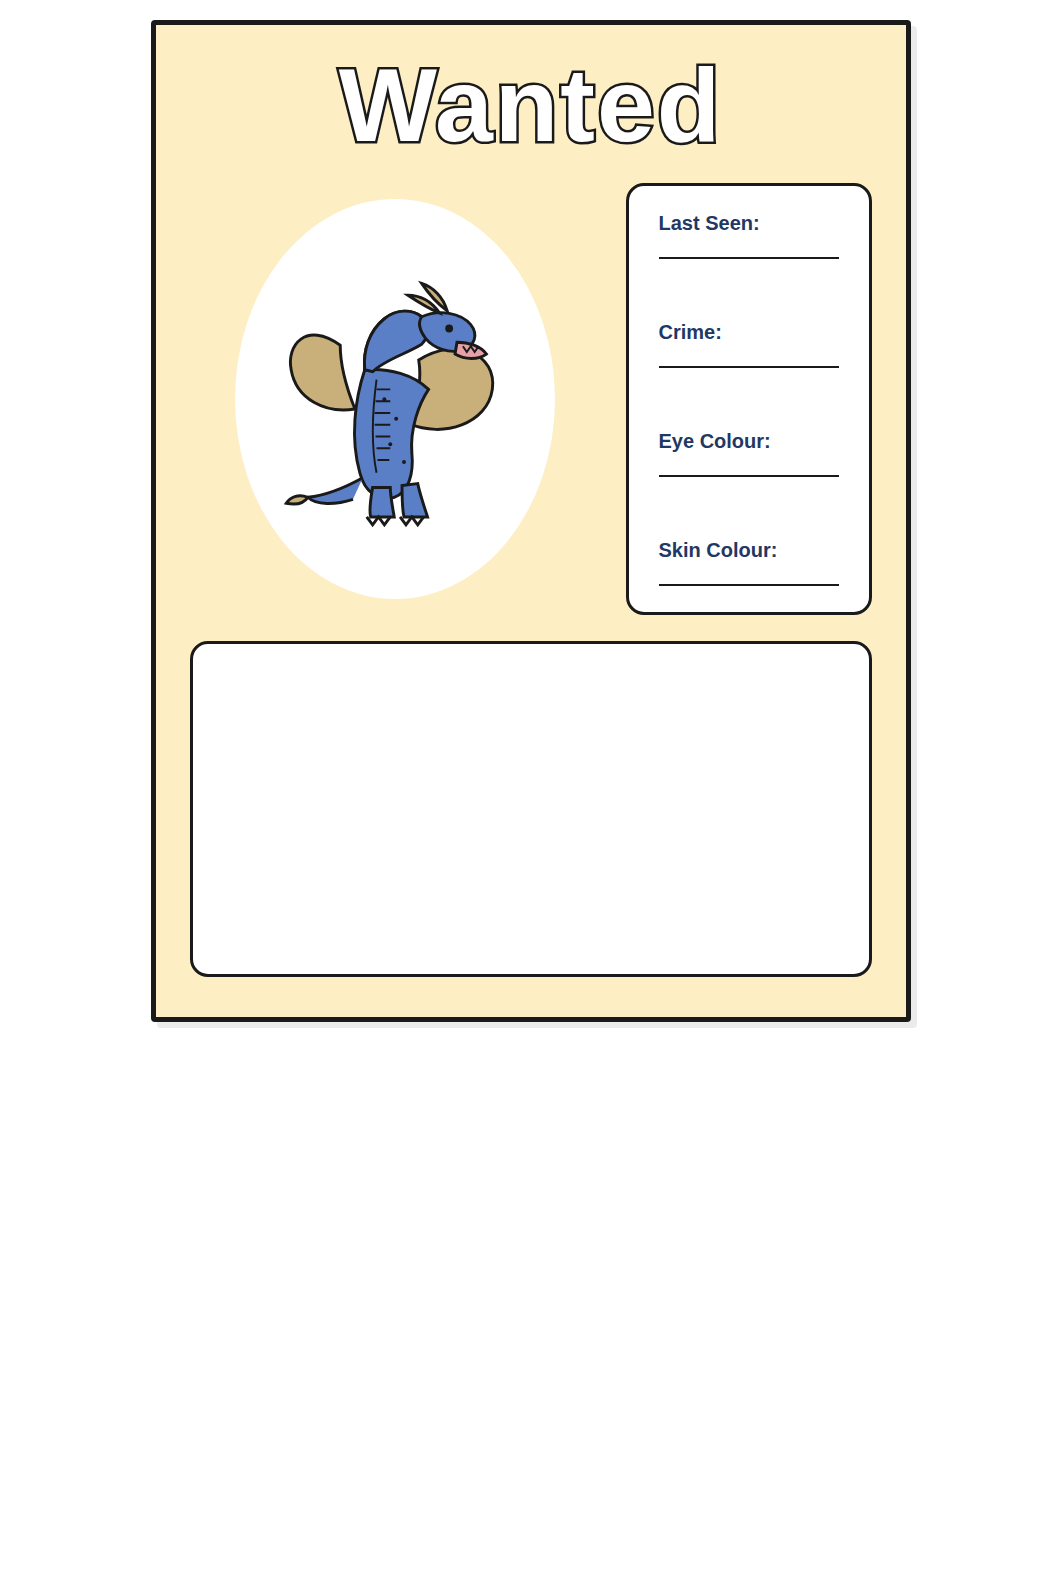Wanted
Blue dragon illustration
Last Seen:
Crime:
Eye Colour:
Skin Colour: